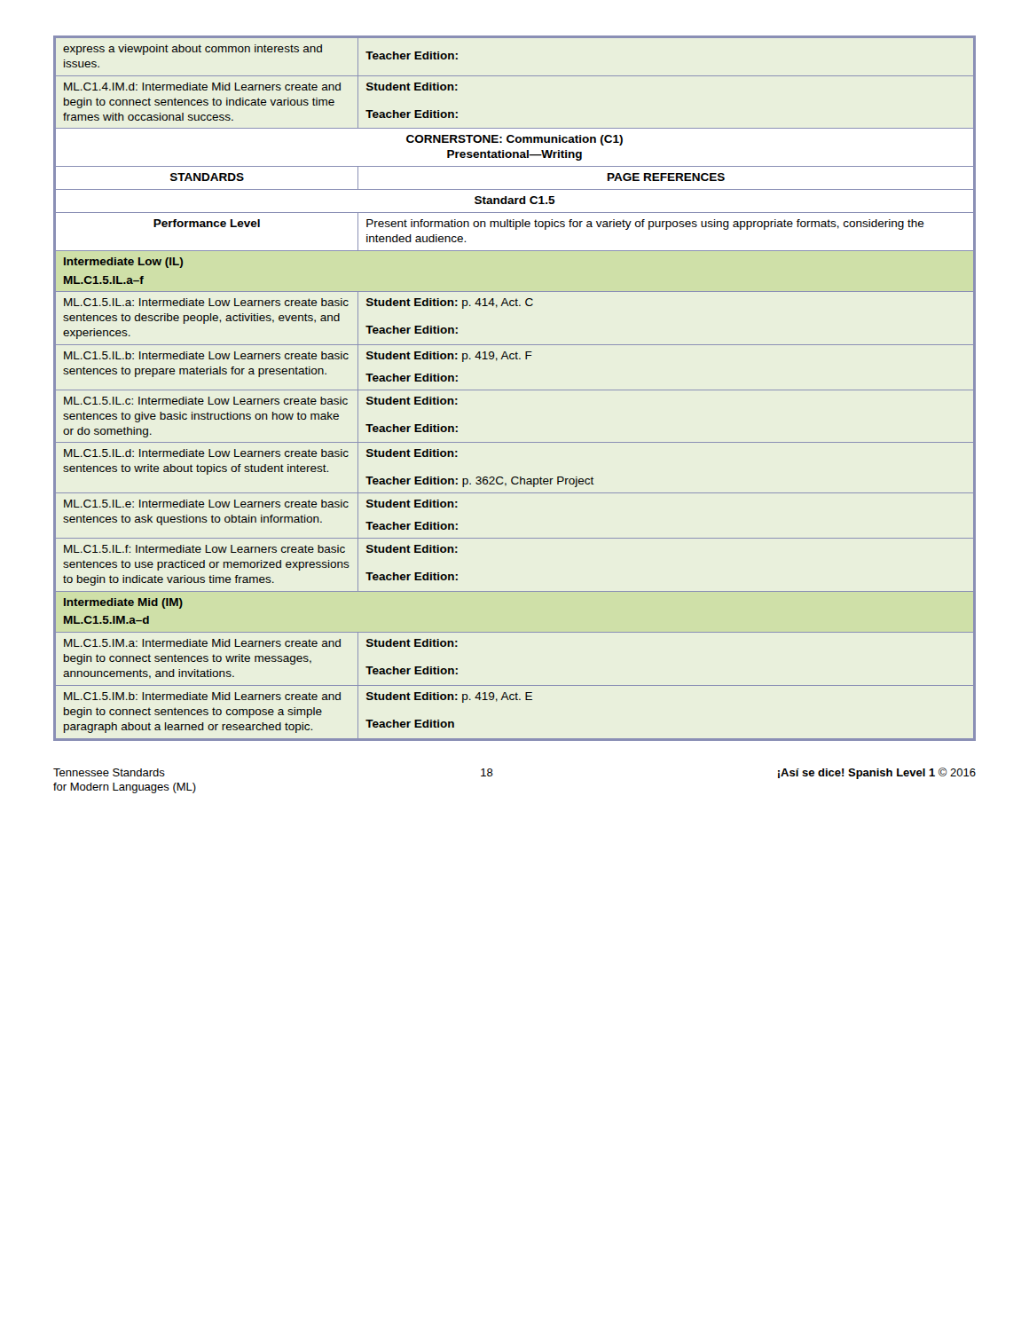| express a viewpoint about common interests and issues. | Teacher Edition: |
| ML.C1.4.IM.d: Intermediate Mid Learners create and begin to connect sentences to indicate various time frames with occasional success. | Student Edition: Teacher Edition: |
| CORNERSTONE: Communication (C1) Presentational—Writing |
| STANDARDS | PAGE REFERENCES |
| Standard C1.5 |
| Performance Level | Present information on multiple topics for a variety of purposes using appropriate formats, considering the intended audience. |
| Intermediate Low (IL) ML.C1.5.IL.a–f |
| ML.C1.5.IL.a: Intermediate Low Learners create basic sentences to describe people, activities, events, and experiences. | Student Edition: p. 414, Act. C Teacher Edition: |
| ML.C1.5.IL.b: Intermediate Low Learners create basic sentences to prepare materials for a presentation. | Student Edition: p. 419, Act. F Teacher Edition: |
| ML.C1.5.IL.c: Intermediate Low Learners create basic sentences to give basic instructions on how to make or do something. | Student Edition: Teacher Edition: |
| ML.C1.5.IL.d: Intermediate Low Learners create basic sentences to write about topics of student interest. | Student Edition: Teacher Edition: p. 362C, Chapter Project |
| ML.C1.5.IL.e: Intermediate Low Learners create basic sentences to ask questions to obtain information. | Student Edition: Teacher Edition: |
| ML.C1.5.IL.f: Intermediate Low Learners create basic sentences to use practiced or memorized expressions to begin to indicate various time frames. | Student Edition: Teacher Edition: |
| Intermediate Mid (IM) ML.C1.5.IM.a–d |
| ML.C1.5.IM.a: Intermediate Mid Learners create and begin to connect sentences to write messages, announcements, and invitations. | Student Edition: Teacher Edition: |
| ML.C1.5.IM.b: Intermediate Mid Learners create and begin to connect sentences to compose a simple paragraph about a learned or researched topic. | Student Edition: p. 419, Act. E Teacher Edition |
Tennessee Standards
for Modern Languages (ML)
18
¡Así se dice! Spanish Level 1 © 2016